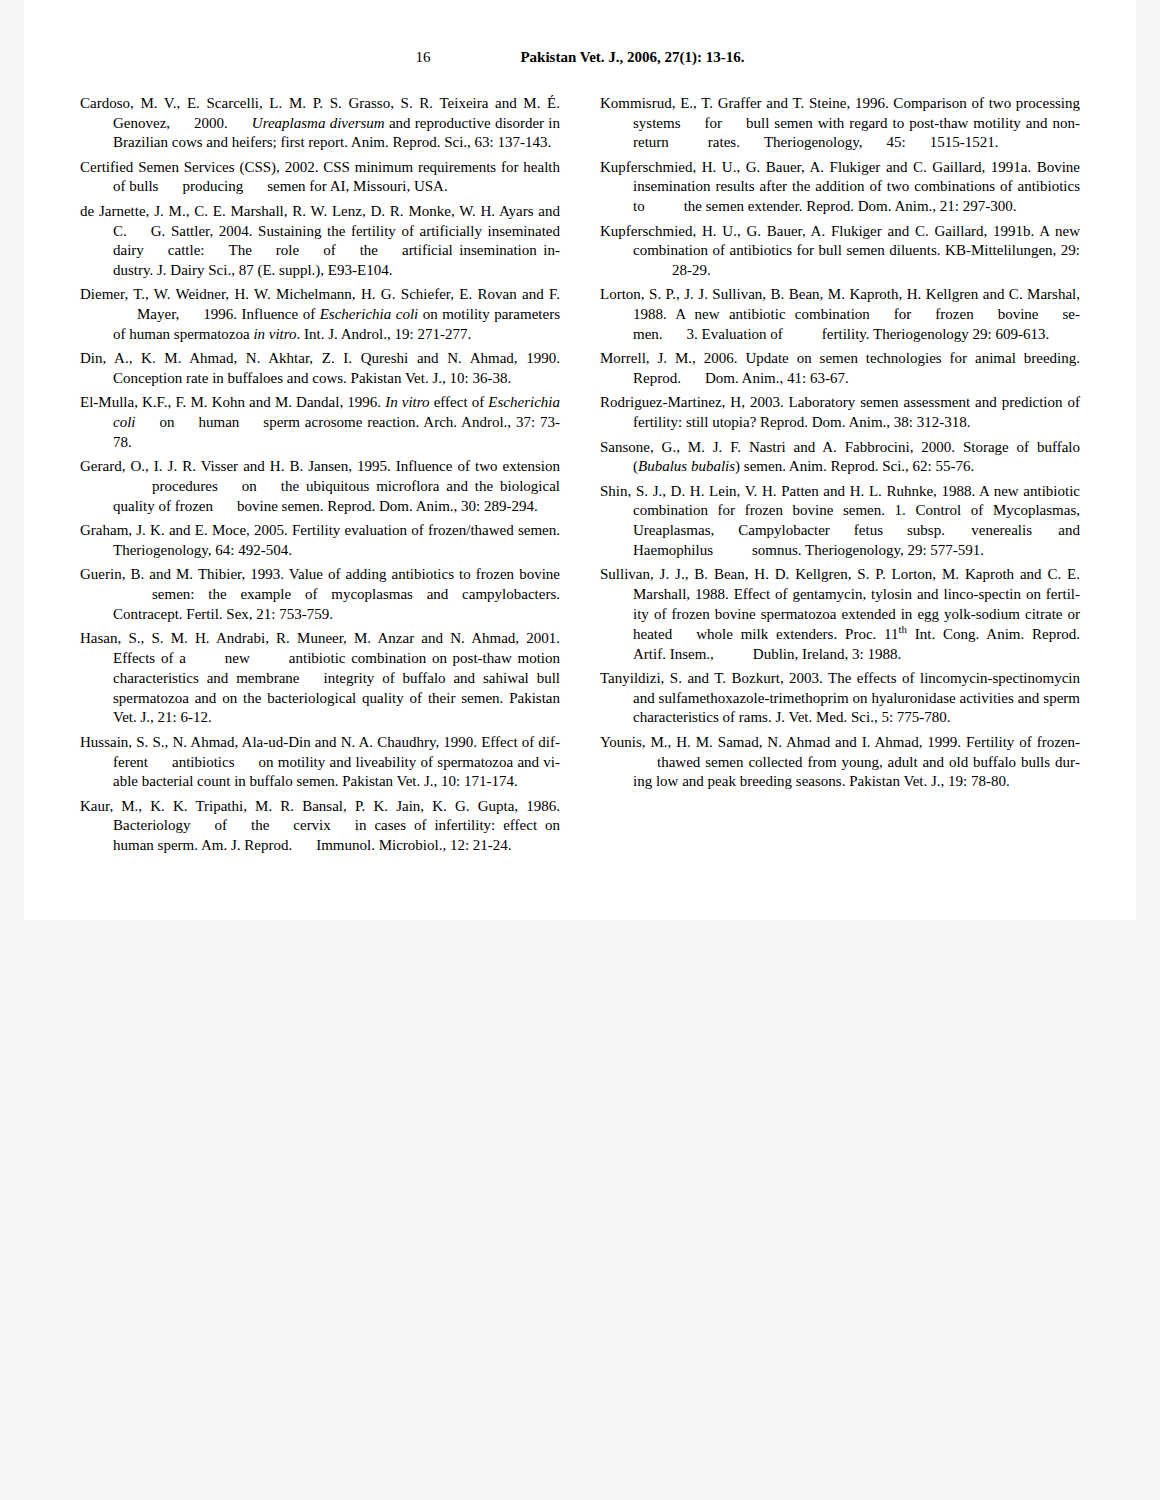16 Pakistan Vet. J., 2006, 27(1): 13-16.
Cardoso, M. V., E. Scarcelli, L. M. P. S. Grasso, S. R. Teixeira and M. É. Genovez, 2000. Ureaplasma diversum and reproductive disorder in Brazilian cows and heifers; first report. Anim. Reprod. Sci., 63: 137-143.
Certified Semen Services (CSS), 2002. CSS minimum requirements for health of bulls producing semen for AI, Missouri, USA.
de Jarnette, J. M., C. E. Marshall, R. W. Lenz, D. R. Monke, W. H. Ayars and C. G. Sattler, 2004. Sustaining the fertility of artificially inseminated dairy cattle: The role of the artificial insemination industry. J. Dairy Sci., 87 (E. suppl.), E93-E104.
Diemer, T., W. Weidner, H. W. Michelmann, H. G. Schiefer, E. Rovan and F. Mayer, 1996. Influence of Escherichia coli on motility parameters of human spermatozoa in vitro. Int. J. Androl., 19: 271-277.
Din, A., K. M. Ahmad, N. Akhtar, Z. I. Qureshi and N. Ahmad, 1990. Conception rate in buffaloes and cows. Pakistan Vet. J., 10: 36-38.
El-Mulla, K.F., F. M. Kohn and M. Dandal, 1996. In vitro effect of Escherichia coli on human sperm acrosome reaction. Arch. Androl., 37: 73-78.
Gerard, O., I. J. R. Visser and H. B. Jansen, 1995. Influence of two extension procedures on the ubiquitous microflora and the biological quality of frozen bovine semen. Reprod. Dom. Anim., 30: 289-294.
Graham, J. K. and E. Moce, 2005. Fertility evaluation of frozen/thawed semen. Theriogenology, 64: 492-504.
Guerin, B. and M. Thibier, 1993. Value of adding antibiotics to frozen bovine semen: the example of mycoplasmas and campylobacters. Contracept. Fertil. Sex, 21: 753-759.
Hasan, S., S. M. H. Andrabi, R. Muneer, M. Anzar and N. Ahmad, 2001. Effects of a new antibiotic combination on post-thaw motion characteristics and membrane integrity of buffalo and sahiwal bull spermatozoa and on the bacteriological quality of their semen. Pakistan Vet. J., 21: 6-12.
Hussain, S. S., N. Ahmad, Ala-ud-Din and N. A. Chaudhry, 1990. Effect of different antibiotics on motility and liveability of spermatozoa and viable bacterial count in buffalo semen. Pakistan Vet. J., 10: 171-174.
Kaur, M., K. K. Tripathi, M. R. Bansal, P. K. Jain, K. G. Gupta, 1986. Bacteriology of the cervix in cases of infertility: effect on human sperm. Am. J. Reprod. Immunol. Microbiol., 12: 21-24.
Kommisrud, E., T. Graffer and T. Steine, 1996. Comparison of two processing systems for bull semen with regard to post-thaw motility and nonreturn rates. Theriogenology, 45: 1515-1521.
Kupferschmied, H. U., G. Bauer, A. Flukiger and C. Gaillard, 1991a. Bovine insemination results after the addition of two combinations of antibiotics to the semen extender. Reprod. Dom. Anim., 21: 297-300.
Kupferschmied, H. U., G. Bauer, A. Flukiger and C. Gaillard, 1991b. A new combination of antibiotics for bull semen diluents. KB-Mittelilungen, 29: 28-29.
Lorton, S. P., J. J. Sullivan, B. Bean, M. Kaproth, H. Kellgren and C. Marshal, 1988. A new antibiotic combination for frozen bovine semen. 3. Evaluation of fertility. Theriogenology 29: 609-613.
Morrell, J. M., 2006. Update on semen technologies for animal breeding. Reprod. Dom. Anim., 41: 63-67.
Rodriguez-Martinez, H, 2003. Laboratory semen assessment and prediction of fertility: still utopia? Reprod. Dom. Anim., 38: 312-318.
Sansone, G., M. J. F. Nastri and A. Fabbrocini, 2000. Storage of buffalo (Bubalus bubalis) semen. Anim. Reprod. Sci., 62: 55-76.
Shin, S. J., D. H. Lein, V. H. Patten and H. L. Ruhnke, 1988. A new antibiotic combination for frozen bovine semen. 1. Control of Mycoplasmas, Ureaplasmas, Campylobacter fetus subsp. venerealis and Haemophilus somnus. Theriogenology, 29: 577-591.
Sullivan, J. J., B. Bean, H. D. Kellgren, S. P. Lorton, M. Kaproth and C. E. Marshall, 1988. Effect of gentamycin, tylosin and linco-spectin on fertility of frozen bovine spermatozoa extended in egg yolk-sodium citrate or heated whole milk extenders. Proc. 11th Int. Cong. Anim. Reprod. Artif. Insem., Dublin, Ireland, 3: 1988.
Tanyildizi, S. and T. Bozkurt, 2003. The effects of lincomycin-spectinomycin and sulfamethoxazole-trimethoprim on hyaluronidase activities and sperm characteristics of rams. J. Vet. Med. Sci., 5: 775-780.
Younis, M., H. M. Samad, N. Ahmad and I. Ahmad, 1999. Fertility of frozen- thawed semen collected from young, adult and old buffalo bulls during low and peak breeding seasons. Pakistan Vet. J., 19: 78-80.